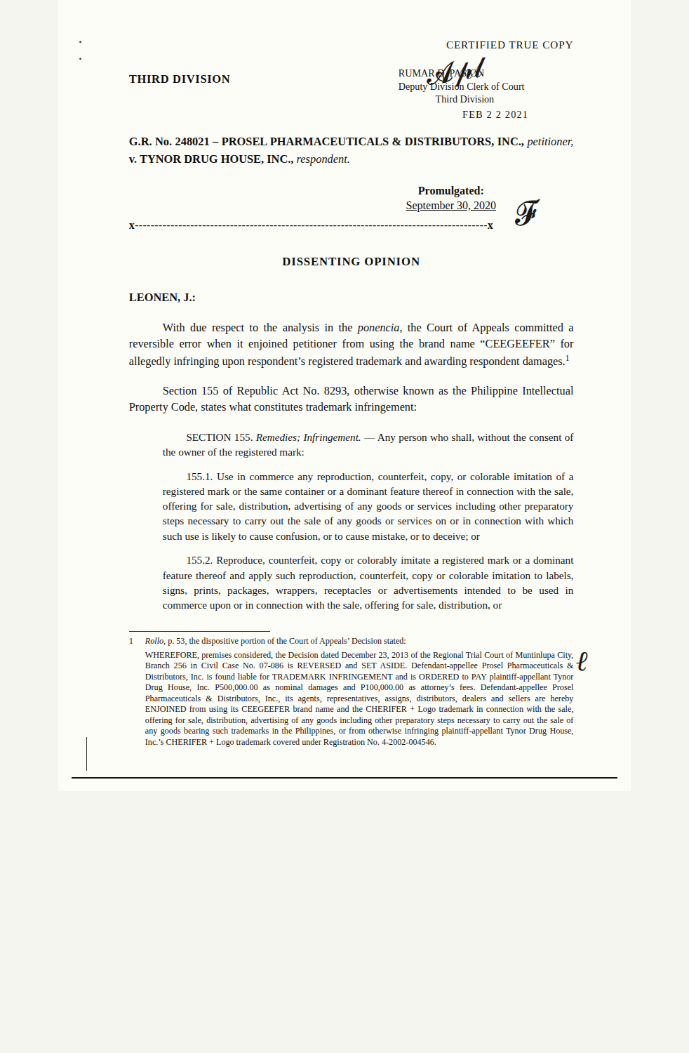..
CERTIFIED TRUE COPY
𝓐𝓅𝓁
THIRD DIVISION
RU MAR D. PASION
Deputy Division Clerk of Court
Third Division
FEB 2 2 2021
G.R. No. 248021 – PROSEL PHARMACEUTICALS & DISTRIBUTORS, INC., petitioner, v. TYNOR DRUG HOUSE, INC., respondent.
Promulgated:
September 30, 2020
𝓕
x-----------------------------------------------------------------------------------------x
DISSENTING OPINION
LEONEN, J.:
With due respect to the analysis in the ponencia, the Court of Appeals committed a reversible error when it enjoined petitioner from using the brand name “CEEGEEFER” for allegedly infringing upon respondent’s registered trademark and awarding respondent damages.1
Section 155 of Republic Act No. 8293, otherwise known as the Philippine Intellectual Property Code, states what constitutes trademark infringement:
SECTION 155. Remedies; Infringement. — Any person who shall, without the consent of the owner of the registered mark:
155.1. Use in commerce any reproduction, counterfeit, copy, or colorable imitation of a registered mark or the same container or a dominant feature thereof in connection with the sale, offering for sale, distribution, advertising of any goods or services including other preparatory steps necessary to carry out the sale of any goods or services on or in connection with which such use is likely to cause confusion, or to cause mistake, or to deceive; or
155.2. Reproduce, counterfeit, copy or colorably imitate a registered mark or a dominant feature thereof and apply such reproduction, counterfeit, copy or colorable imitation to labels, signs, prints, packages, wrappers, receptacles or advertisements intended to be used in commerce upon or in connection with the sale, offering for sale, distribution, or
1
Rollo, p. 53, the dispositive portion of the Court of Appeals’ Decision stated:
WHEREFORE, premises considered, the Decision dated December 23, 2013 of the Regional Trial Court of Muntinlupa City, Branch 256 in Civil Case No. 07-086 is REVERSED and SET ASIDE. Defendant-appellee Prosel Pharmaceuticals & Distributors, Inc. is found liable for TRADEMARK INFRINGEMENT and is ORDERED to PAY plaintiff-appellant Tynor Drug House, Inc. P500,000.00 as nominal damages and P100,000.00 as attorney’s fees. Defendant-appellee Prosel Pharmaceuticals & Distributors, Inc., its agents, representatives, assigns, distributors, dealers and sellers are hereby ENJOINED from using its CEEGEEFER brand name and the CHERIFER + Logo trademark in connection with the sale, offering for sale, distribution, advertising of any goods including other preparatory steps necessary to carry out the sale of any goods bearing such trademarks in the Philippines, or from otherwise infringing plaintiff-appellant Tynor Drug House, Inc.’s CHERIFER + Logo trademark covered under Registration No. 4-2002-004546.
ℓ